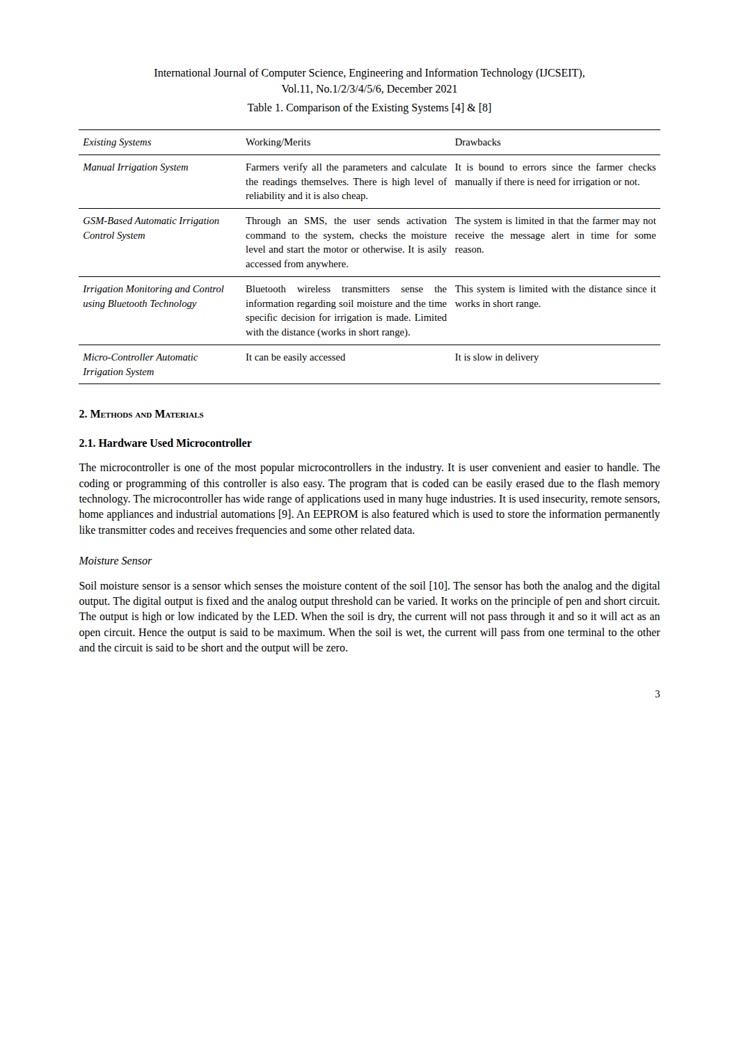International Journal of Computer Science, Engineering and Information Technology (IJCSEIT),
Vol.11, No.1/2/3/4/5/6, December 2021
Table 1. Comparison of the Existing Systems [4] & [8]
| Existing Systems | Working/Merits | Drawbacks |
| --- | --- | --- |
| Manual Irrigation System | Farmers verify all the parameters and calculate the readings themselves. There is high level of reliability and it is also cheap. | It is bound to errors since the farmer checks manually if there is need for irrigation or not. |
| GSM-Based Automatic Irrigation Control System | Through an SMS, the user sends activation command to the system, checks the moisture level and start the motor or otherwise. It is asily accessed from anywhere. | The system is limited in that the farmer may not receive the message alert in time for some reason. |
| Irrigation Monitoring and Control using Bluetooth Technology | Bluetooth wireless transmitters sense the information regarding soil moisture and the time specific decision for irrigation is made. Limited with the distance (works in short range). | This system is limited with the distance since it works in short range. |
| Micro-Controller Automatic Irrigation System | It can be easily accessed | It is slow in delivery |
2. Methods and Materials
2.1. Hardware Used Microcontroller
The microcontroller is one of the most popular microcontrollers in the industry. It is user convenient and easier to handle. The coding or programming of this controller is also easy. The program that is coded can be easily erased due to the flash memory technology. The microcontroller has wide range of applications used in many huge industries. It is used insecurity, remote sensors, home appliances and industrial automations [9]. An EEPROM is also featured which is used to store the information permanently like transmitter codes and receives frequencies and some other related data.
Moisture Sensor
Soil moisture sensor is a sensor which senses the moisture content of the soil [10]. The sensor has both the analog and the digital output. The digital output is fixed and the analog output threshold can be varied. It works on the principle of pen and short circuit. The output is high or low indicated by the LED. When the soil is dry, the current will not pass through it and so it will act as an open circuit. Hence the output is said to be maximum. When the soil is wet, the current will pass from one terminal to the other and the circuit is said to be short and the output will be zero.
3